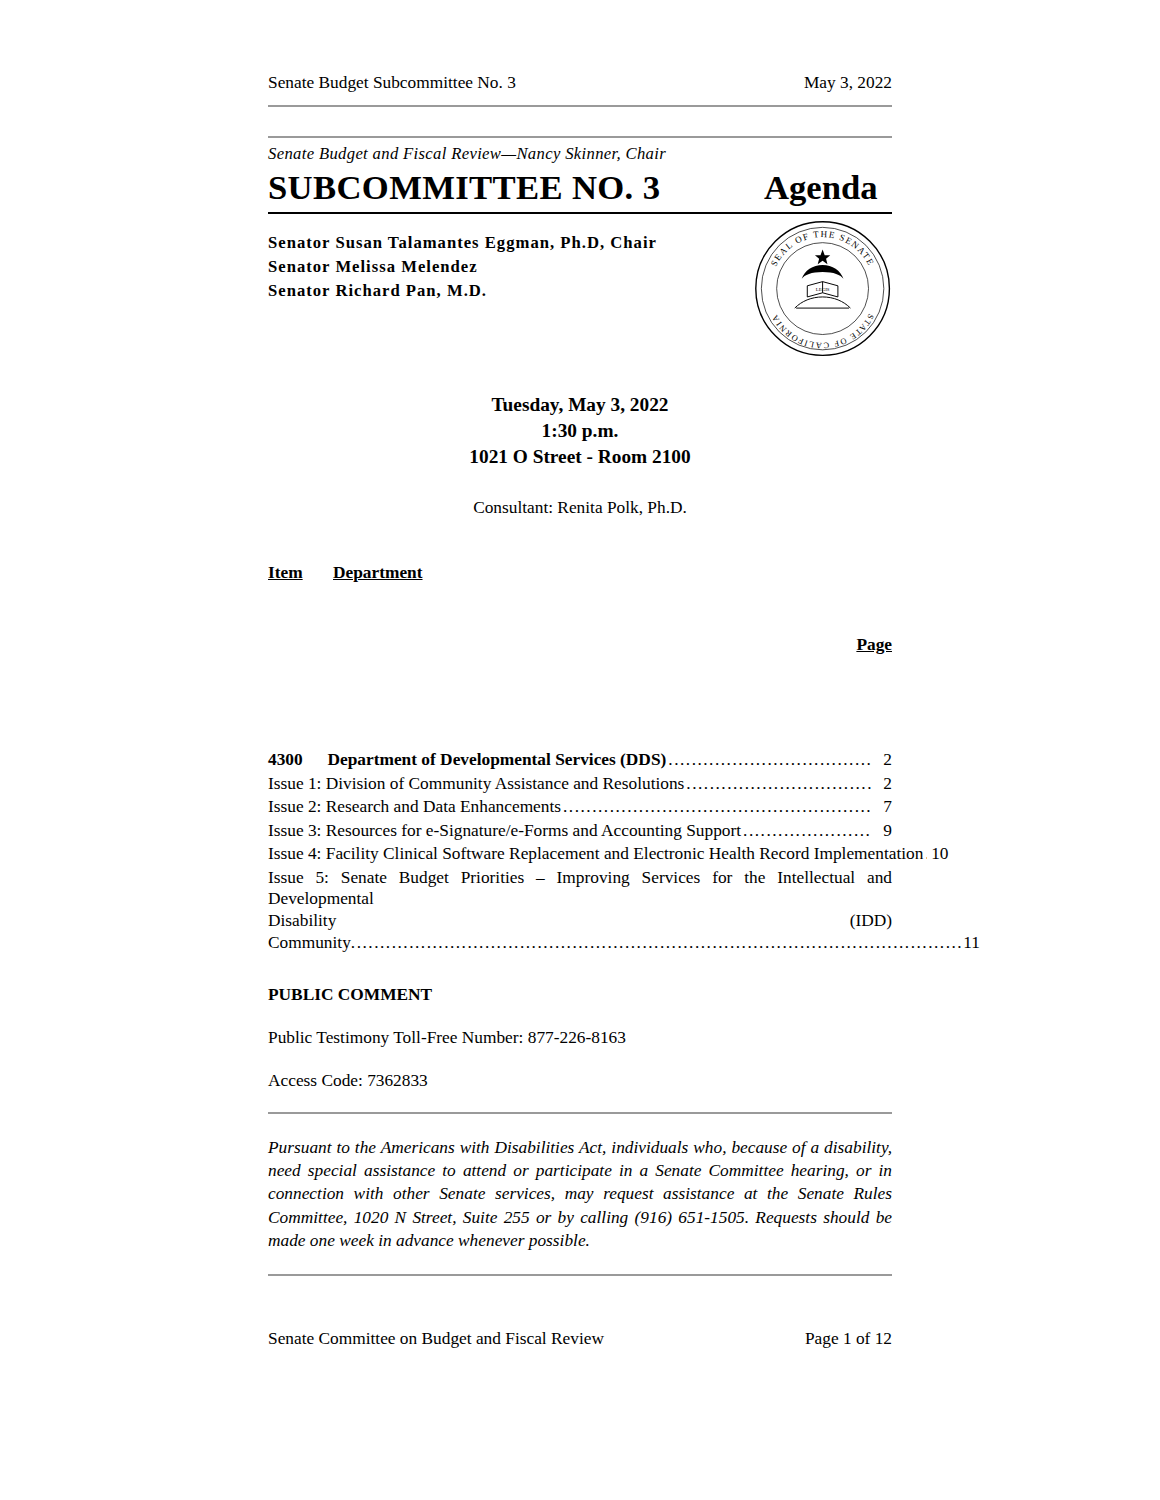Senate Budget Subcommittee No. 3 May 3, 2022
Senate Budget and Fiscal Review—Nancy Skinner, Chair
SUBCOMMITTEE NO. 3
Agenda
Senator Susan Talamantes Eggman, Ph.D, Chair
Senator Melissa Melendez
Senator Richard Pan, M.D.
SEAL OF THE SENATE STATE OF CALIFORNIA LEGIS
Tuesday, May 3, 2022
1:30 p.m.
1021 O Street - Room 2100
Consultant: Renita Polk, Ph.D.
Item Department Page
4300 Department of Developmental Services (DDS) ................................................................ 2
Issue 1: Division of Community Assistance and Resolutions ........................................................... 2
Issue 2: Research and Data Enhancements ....................................................................................... 7
Issue 3: Resources for e-Signature/e-Forms and Accounting Support .............................................. 9
Issue 4: Facility Clinical Software Replacement and Electronic Health Record Implementation ... 10
Issue 5: Senate Budget Priorities – Improving Services for the Intellectual and Developmental Disability (IDD) Community......................................................................................................... 11
PUBLIC COMMENT
Public Testimony Toll-Free Number: 877-226-8163
Access Code: 7362833
Pursuant to the Americans with Disabilities Act, individuals who, because of a disability, need special assistance to attend or participate in a Senate Committee hearing, or in connection with other Senate services, may request assistance at the Senate Rules Committee, 1020 N Street, Suite 255 or by calling (916) 651-1505. Requests should be made one week in advance whenever possible.
Senate Committee on Budget and Fiscal Review Page 1 of 12